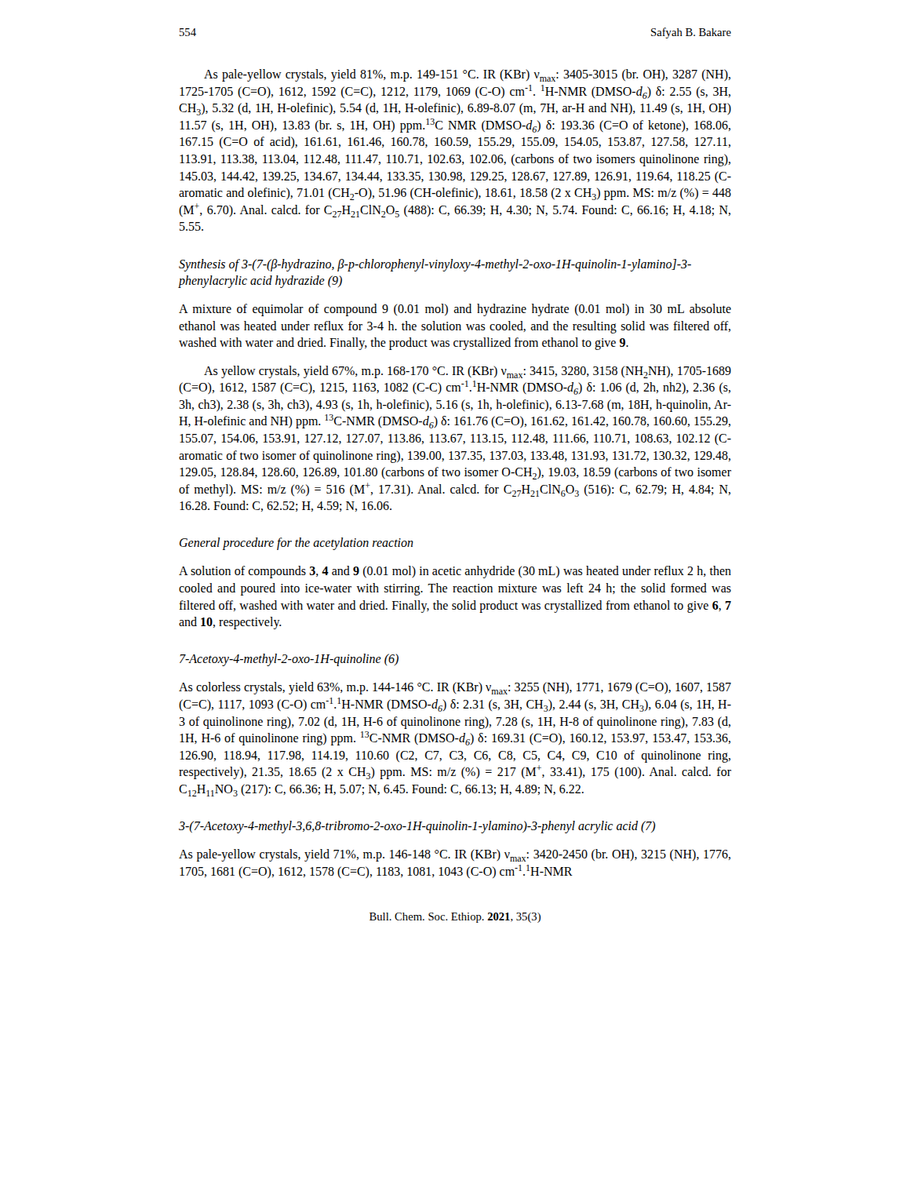554 Safyah B. Bakare
As pale-yellow crystals, yield 81%, m.p. 149-151 °C. IR (KBr) νmax: 3405-3015 (br. OH), 3287 (NH), 1725-1705 (C=O), 1612, 1592 (C=C), 1212, 1179, 1069 (C-O) cm-1. 1H-NMR (DMSO-d6) δ: 2.55 (s, 3H, CH3), 5.32 (d, 1H, H-olefinic), 5.54 (d, 1H, H-olefinic), 6.89-8.07 (m, 7H, ar-H and NH), 11.49 (s, 1H, OH) 11.57 (s, 1H, OH), 13.83 (br. s, 1H, OH) ppm.13C NMR (DMSO-d6) δ: 193.36 (C=O of ketone), 168.06, 167.15 (C=O of acid), 161.61, 161.46, 160.78, 160.59, 155.29, 155.09, 154.05, 153.87, 127.58, 127.11, 113.91, 113.38, 113.04, 112.48, 111.47, 110.71, 102.63, 102.06, (carbons of two isomers quinolinone ring), 145.03, 144.42, 139.25, 134.67, 134.44, 133.35, 130.98, 129.25, 128.67, 127.89, 126.91, 119.64, 118.25 (C-aromatic and olefinic), 71.01 (CH2-O), 51.96 (CH-olefinic), 18.61, 18.58 (2 x CH3) ppm. MS: m/z (%) = 448 (M+, 6.70). Anal. calcd. for C27H21ClN2O5 (488): C, 66.39; H, 4.30; N, 5.74. Found: C, 66.16; H, 4.18; N, 5.55.
Synthesis of 3-(7-(β-hydrazino, β-p-chlorophenyl-vinyloxy-4-methyl-2-oxo-1H-quinolin-1-ylamino]-3-phenylacrylic acid hydrazide (9)
A mixture of equimolar of compound 9 (0.01 mol) and hydrazine hydrate (0.01 mol) in 30 mL absolute ethanol was heated under reflux for 3-4 h. the solution was cooled, and the resulting solid was filtered off, washed with water and dried. Finally, the product was crystallized from ethanol to give 9.
As yellow crystals, yield 67%, m.p. 168-170 °C. IR (KBr) νmax: 3415, 3280, 3158 (NH2NH), 1705-1689 (C=O), 1612, 1587 (C=C), 1215, 1163, 1082 (C-C) cm-1.1H-NMR (DMSO-d6) δ: 1.06 (d, 2h, nh2), 2.36 (s, 3h, ch3), 2.38 (s, 3h, ch3), 4.93 (s, 1h, h-olefinic), 5.16 (s, 1h, h-olefinic), 6.13-7.68 (m, 18H, h-quinolin, Ar-H, H-olefinic and NH) ppm. 13C-NMR (DMSO-d6) δ: 161.76 (C=O), 161.62, 161.42, 160.78, 160.60, 155.29, 155.07, 154.06, 153.91, 127.12, 127.07, 113.86, 113.67, 113.15, 112.48, 111.66, 110.71, 108.63, 102.12 (C-aromatic of two isomer of quinolinone ring), 139.00, 137.35, 137.03, 133.48, 131.93, 131.72, 130.32, 129.48, 129.05, 128.84, 128.60, 126.89, 101.80 (carbons of two isomer O-CH2), 19.03, 18.59 (carbons of two isomer of methyl). MS: m/z (%) = 516 (M+, 17.31). Anal. calcd. for C27H21ClN6O3 (516): C, 62.79; H, 4.84; N, 16.28. Found: C, 62.52; H, 4.59; N, 16.06.
General procedure for the acetylation reaction
A solution of compounds 3, 4 and 9 (0.01 mol) in acetic anhydride (30 mL) was heated under reflux 2 h, then cooled and poured into ice-water with stirring. The reaction mixture was left 24 h; the solid formed was filtered off, washed with water and dried. Finally, the solid product was crystallized from ethanol to give 6, 7 and 10, respectively.
7-Acetoxy-4-methyl-2-oxo-1H-quinoline (6)
As colorless crystals, yield 63%, m.p. 144-146 °C. IR (KBr) νmax: 3255 (NH), 1771, 1679 (C=O), 1607, 1587 (C=C), 1117, 1093 (C-O) cm-1.1H-NMR (DMSO-d6) δ: 2.31 (s, 3H, CH3), 2.44 (s, 3H, CH3), 6.04 (s, 1H, H-3 of quinolinone ring), 7.02 (d, 1H, H-6 of quinolinone ring), 7.28 (s, 1H, H-8 of quinolinone ring), 7.83 (d, 1H, H-6 of quinolinone ring) ppm. 13C-NMR (DMSO-d6) δ: 169.31 (C=O), 160.12, 153.97, 153.47, 153.36, 126.90, 118.94, 117.98, 114.19, 110.60 (C2, C7, C3, C6, C8, C5, C4, C9, C10 of quinolinone ring, respectively), 21.35, 18.65 (2 x CH3) ppm. MS: m/z (%) = 217 (M+, 33.41), 175 (100). Anal. calcd. for C12H11NO3 (217): C, 66.36; H, 5.07; N, 6.45. Found: C, 66.13; H, 4.89; N, 6.22.
3-(7-Acetoxy-4-methyl-3,6,8-tribromo-2-oxo-1H-quinolin-1-ylamino)-3-phenyl acrylic acid (7)
As pale-yellow crystals, yield 71%, m.p. 146-148 °C. IR (KBr) νmax: 3420-2450 (br. OH), 3215 (NH), 1776, 1705, 1681 (C=O), 1612, 1578 (C=C), 1183, 1081, 1043 (C-O) cm-1.1H-NMR
Bull. Chem. Soc. Ethiop. 2021, 35(3)